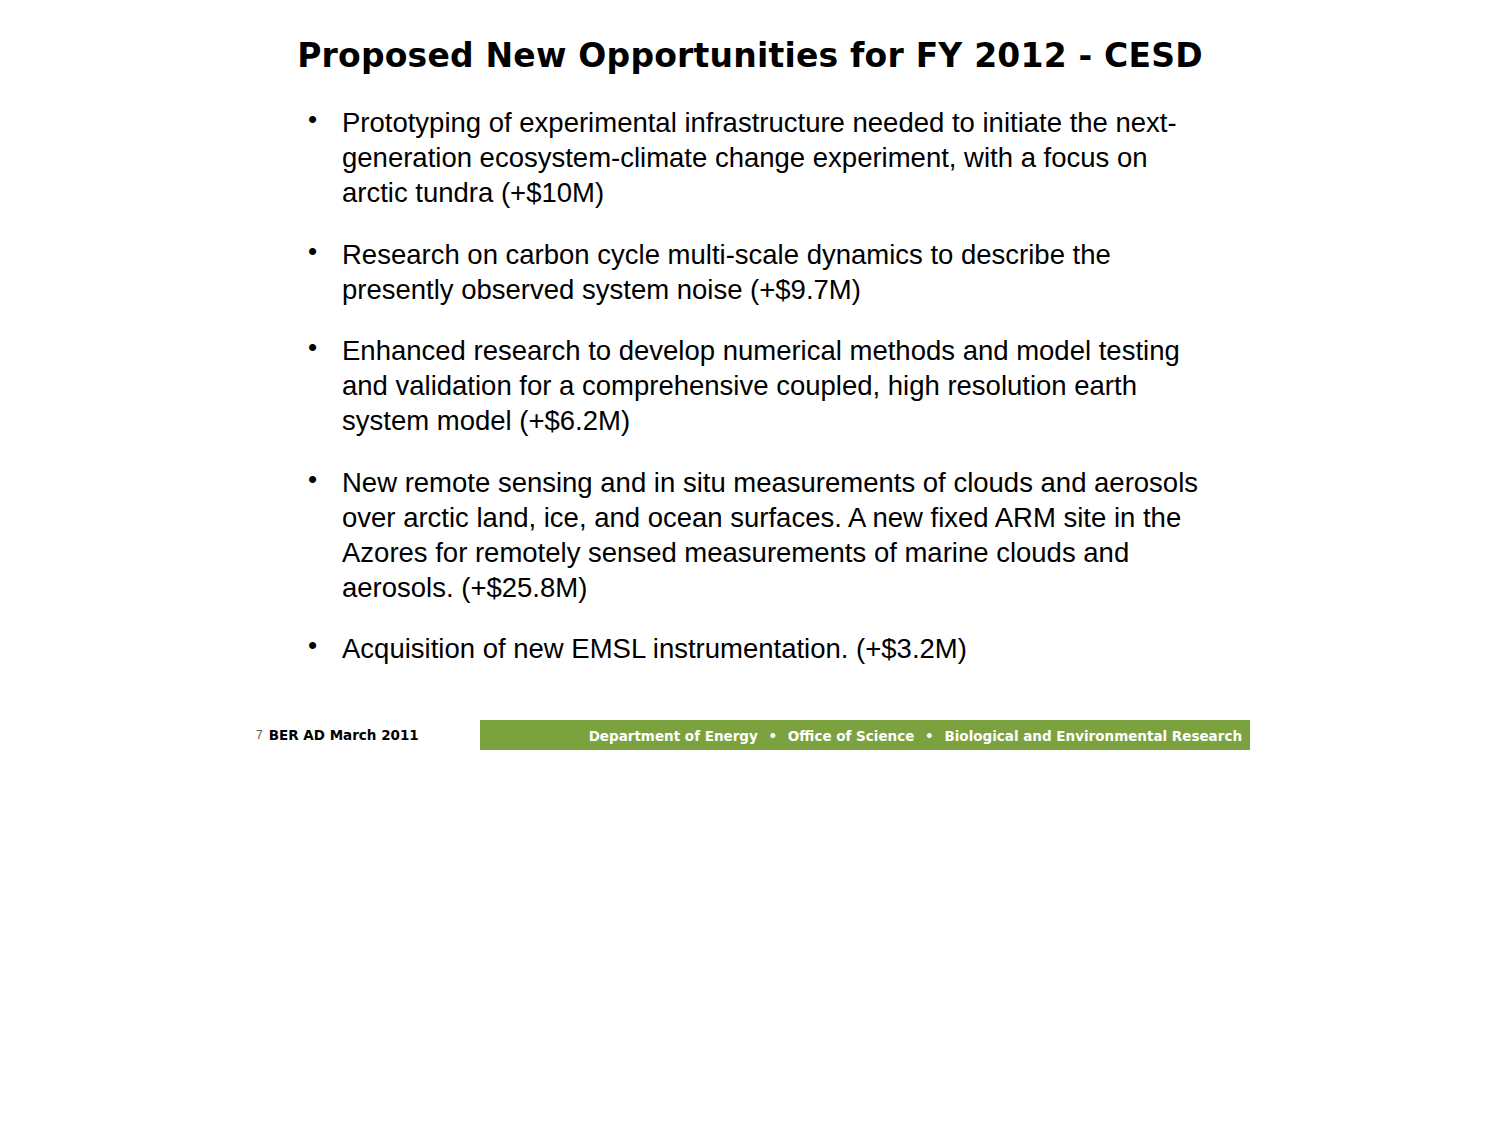Proposed New Opportunities for FY 2012 - CESD
Prototyping of experimental infrastructure needed to initiate the next-generation ecosystem-climate change experiment, with a focus on arctic tundra (+$10M)
Research on carbon cycle multi-scale dynamics to describe the presently observed system noise (+$9.7M)
Enhanced research to develop numerical methods and model testing and validation for a comprehensive coupled, high resolution earth system model (+$6.2M)
New remote sensing and in situ measurements of clouds and aerosols over arctic land, ice, and ocean surfaces. A new fixed ARM site in the Azores for remotely sensed measurements of marine clouds and aerosols. (+$25.8M)
Acquisition of new EMSL instrumentation. (+$3.2M)
7 BER AD March 2011
Department of Energy • Office of Science • Biological and Environmental Research